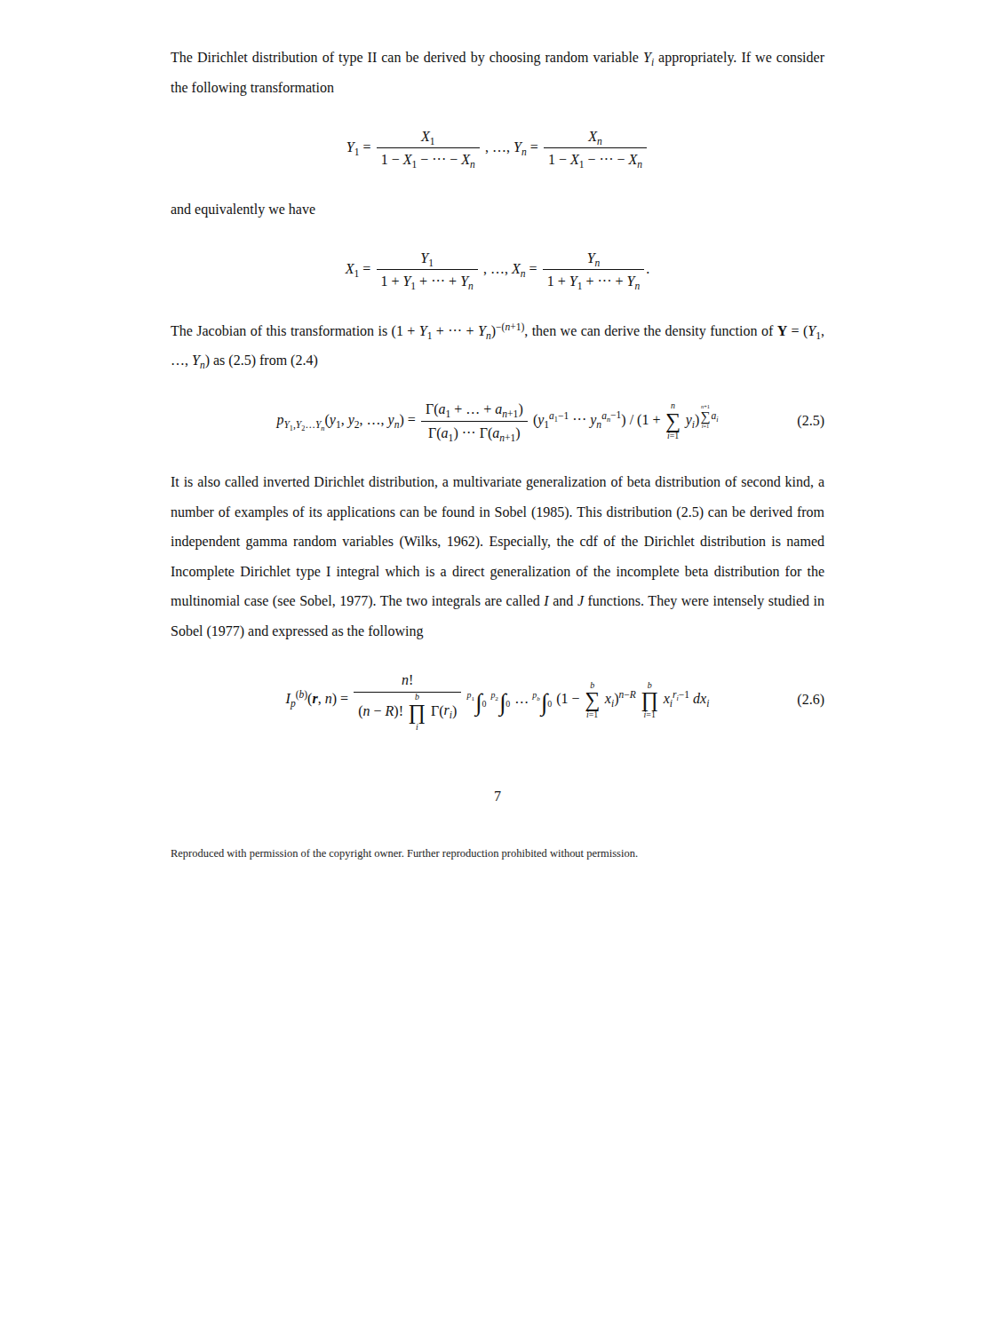The Dirichlet distribution of type II can be derived by choosing random variable Yi appropriately. If we consider the following transformation
Y1 = X11 − X1 − ··· − Xn , …, Yn = Xn 1 − X1 − ··· − Xn
and equivalently we have
X1 = Y11 + Y1 + ··· + Yn , …, Xn = Yn 1 + Y1 + ··· + Yn.
The Jacobian of this transformation is (1 + Y1 + ··· + Yn)−(n+1), then we can derive the density function of Y = (Y1, …, Yn) as (2.5) from (2.4)
pY1,Y2…Yn(y1, y2, …, yn) = Γ(a1 + … + an+1) Γ(a1) ··· Γ(an+1) (y1a1−1 ··· ynan−1) / (1 + n∑i=1 yi)n+1∑i=1 ai (2.5)
It is also called inverted Dirichlet distribution, a multivariate generalization of beta distribution of second kind, a number of examples of its applications can be found in Sobel (1985). This distribution (2.5) can be derived from independent gamma random variables (Wilks, 1962). Especially, the cdf of the Dirichlet distribution is named Incomplete Dirichlet type I integral which is a direct generalization of the incomplete beta distribution for the multinomial case (see Sobel, 1977). The two integrals are called I and J functions. They were intensely studied in Sobel (1977) and expressed as the following
Ip(b)(r, n) = n! (n − R)! b∏i Γ(ri) p1 ∫ 0 p2 ∫ 0 … pb ∫ 0 (1 − b∑i=1 xi)n−R b∏i=1 xiri−1 dxi (2.6)
7
Reproduced with permission of the copyright owner. Further reproduction prohibited without permission.